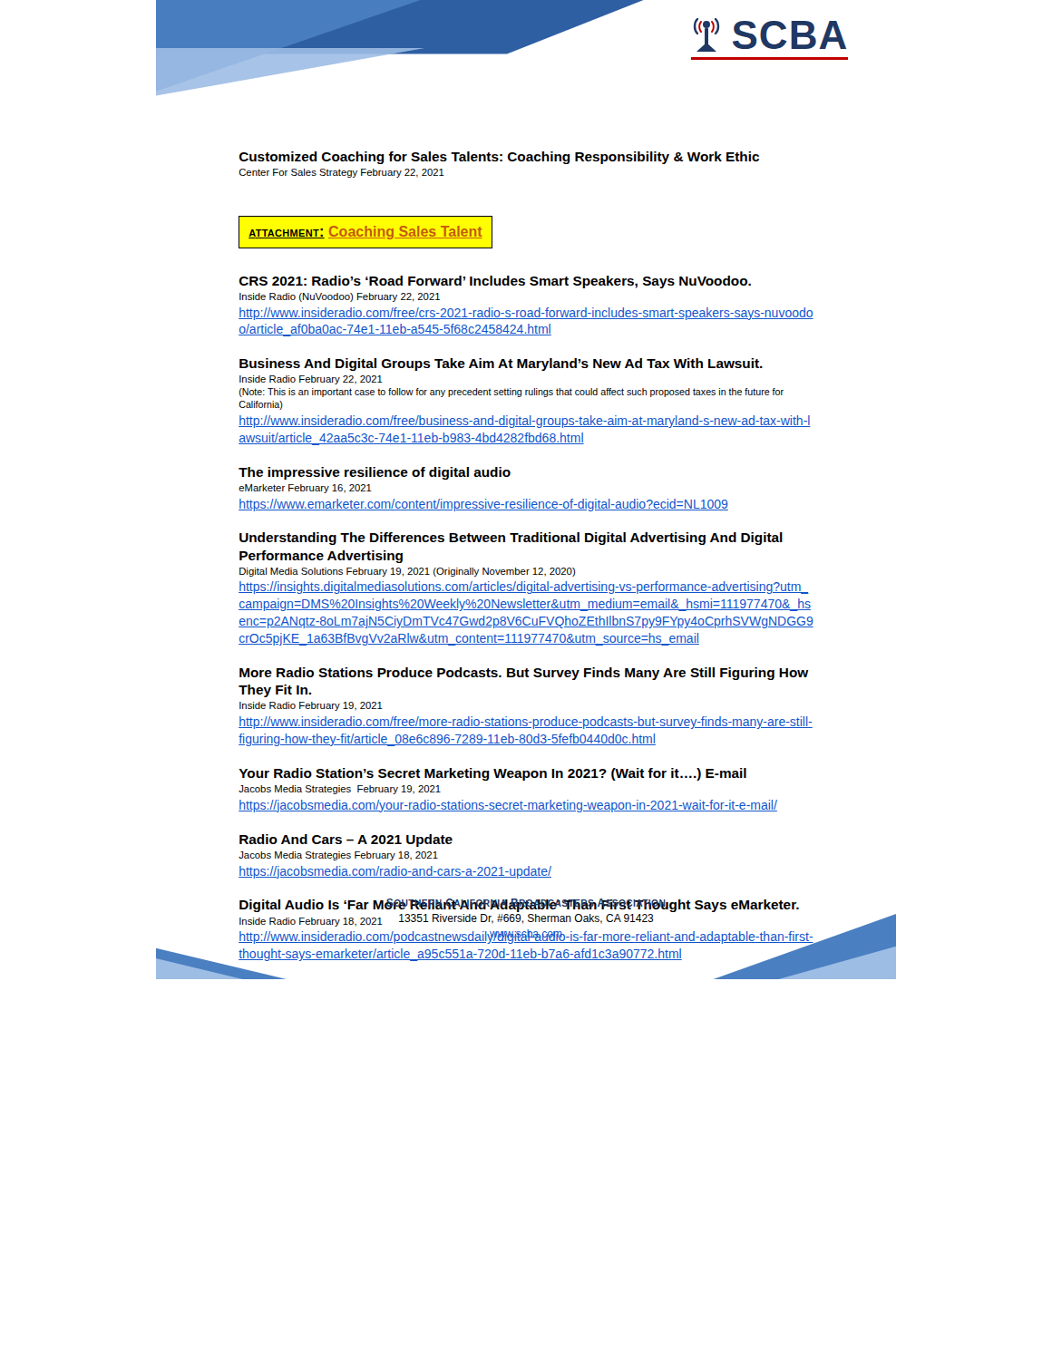SCBA
Customized Coaching for Sales Talents: Coaching Responsibility & Work Ethic
Center For Sales Strategy February 22, 2021
ATTACHMENT: Coaching Sales Talent
CRS 2021: Radio’s ‘Road Forward’ Includes Smart Speakers, Says NuVoodoo.
Inside Radio (NuVoodoo) February 22, 2021
http://www.insideradio.com/free/crs-2021-radio-s-road-forward-includes-smart-speakers-says-nuvoodoo/article_af0ba0ac-74e1-11eb-a545-5f68c2458424.html
Business And Digital Groups Take Aim At Maryland’s New Ad Tax With Lawsuit.
Inside Radio February 22, 2021
(Note: This is an important case to follow for any precedent setting rulings that could affect such proposed taxes in the future for California)
http://www.insideradio.com/free/business-and-digital-groups-take-aim-at-maryland-s-new-ad-tax-with-lawsuit/article_42aa5c3c-74e1-11eb-b983-4bd4282fbd68.html
The impressive resilience of digital audio
eMarketer February 16, 2021
https://www.emarketer.com/content/impressive-resilience-of-digital-audio?ecid=NL1009
Understanding The Differences Between Traditional Digital Advertising And Digital Performance Advertising
Digital Media Solutions February 19, 2021 (Originally November 12, 2020)
https://insights.digitalmediasolutions.com/articles/digital-advertising-vs-performance-advertising?utm_campaign=DMS%20Insights%20Weekly%20Newsletter&utm_medium=email&_hsmi=111977470&_hsenc=p2ANqtz-8oLm7ajN5CiyDmTVc47Gwd2p8V6CuFVQhoZEthIlbnS7py9FYpy4oCprhSVWgNDGG9crOc5pjKE_1a63BfBvgVv2aRlw&utm_content=111977470&utm_source=hs_email
More Radio Stations Produce Podcasts. But Survey Finds Many Are Still Figuring How They Fit In.
Inside Radio February 19, 2021
http://www.insideradio.com/free/more-radio-stations-produce-podcasts-but-survey-finds-many-are-still-figuring-how-they-fit/article_08e6c896-7289-11eb-80d3-5fefb0440d0c.html
Your Radio Station’s Secret Marketing Weapon In 2021? (Wait for it….) E-mail
Jacobs Media Strategies February 19, 2021
https://jacobsmedia.com/your-radio-stations-secret-marketing-weapon-in-2021-wait-for-it-e-mail/
Radio And Cars – A 2021 Update
Jacobs Media Strategies February 18, 2021
https://jacobsmedia.com/radio-and-cars-a-2021-update/
Digital Audio Is ‘Far More Reliant And Adaptable’ Than First Thought Says eMarketer.
Inside Radio February 18, 2021
http://www.insideradio.com/podcastnewsdaily/digital-audio-is-far-more-reliant-and-adaptable-than-first-thought-says-emarketer/article_a95c551a-720d-11eb-b7a6-afd1c3a90772.html
SOUTHERN CALIFORNIA BROADCASTERS ASSOCIATION
13351 Riverside Dr, #669, Sherman Oaks, CA 91423
www.scba.com